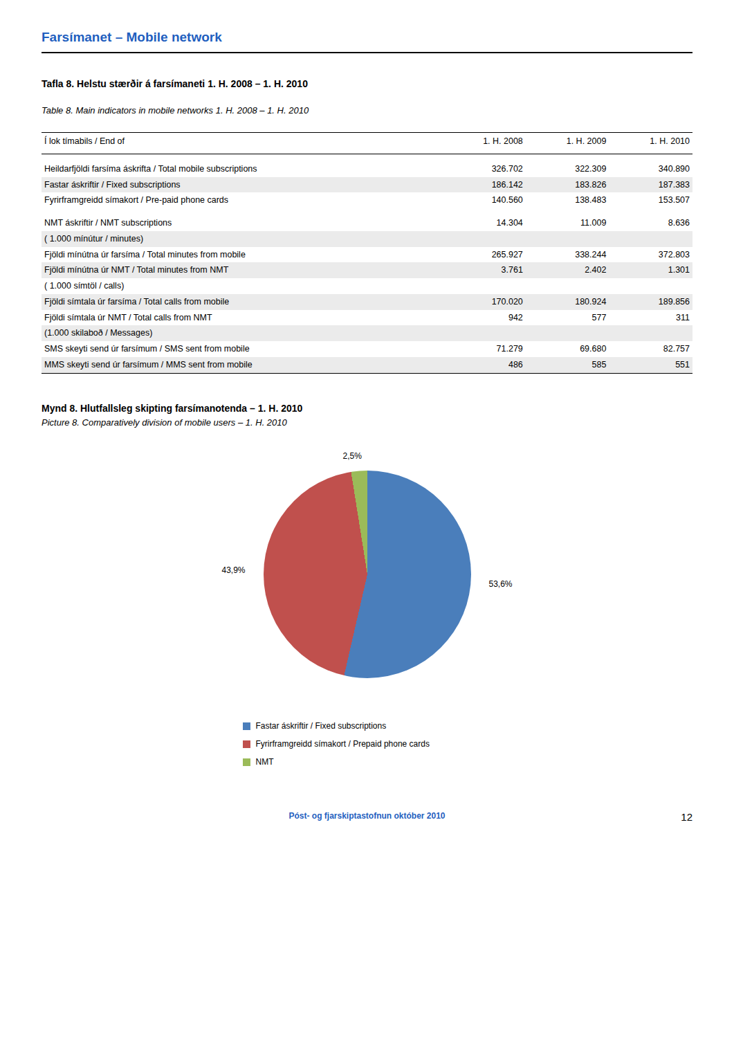Farsímanet – Mobile network
Tafla 8. Helstu stærðir á farsímaneti 1. H. 2008 – 1. H. 2010
Table 8. Main indicators in mobile networks 1. H. 2008 – 1. H. 2010
| Í lok tímabils / End of | 1. H. 2008 | 1. H. 2009 | 1. H. 2010 |
| --- | --- | --- | --- |
| Heildarfjöldi farsíma áskrifta / Total mobile subscriptions | 326.702 | 322.309 | 340.890 |
| Fastar áskriftir / Fixed subscriptions | 186.142 | 183.826 | 187.383 |
| Fyrirframgreidd símakort / Pre-paid phone cards | 140.560 | 138.483 | 153.507 |
| NMT áskriftir / NMT subscriptions | 14.304 | 11.009 | 8.636 |
| ( 1.000 mínútur / minutes) | | | |
| Fjöldi mínútna úr farsíma / Total minutes from mobile | 265.927 | 338.244 | 372.803 |
| Fjöldi mínútna úr NMT / Total minutes from NMT | 3.761 | 2.402 | 1.301 |
| ( 1.000 símtöl / calls) | | | |
| Fjöldi símtala úr farsíma / Total calls from mobile | 170.020 | 180.924 | 189.856 |
| Fjöldi símtala úr NMT / Total calls from NMT | 942 | 577 | 311 |
| (1.000 skilaboð / Messages) | | | |
| SMS skeyti send úr farsímum / SMS sent from mobile | 71.279 | 69.680 | 82.757 |
| MMS skeyti send úr farsímum / MMS sent from mobile | 486 | 585 | 551 |
Mynd 8. Hlutfallsleg skipting farsímanotenda – 1. H. 2010
Picture 8. Comparatively division of mobile users – 1. H. 2010
2,5% 43,9% 53,6%
Fastar áskriftir / Fixed subscriptions
Fyrirframgreidd símakort / Prepaid phone cards
NMT
Póst- og fjarskiptastofnun október 2010 12